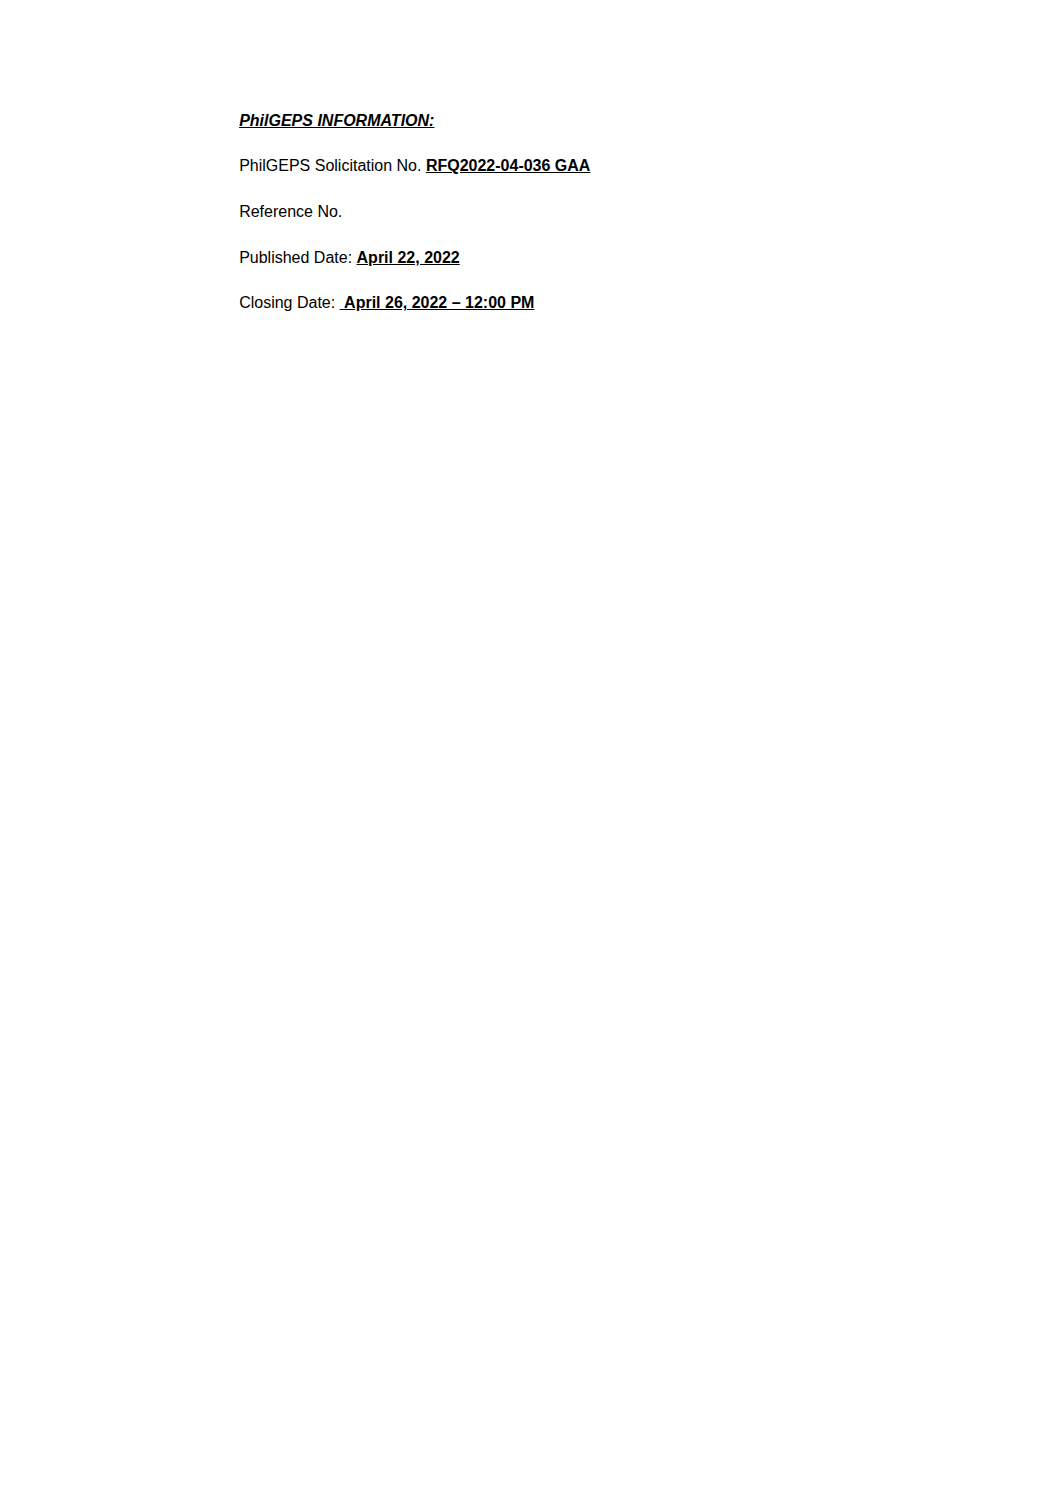PhilGEPS INFORMATION:
PhilGEPS Solicitation No. RFQ2022-04-036 GAA
Reference No.
Published Date: April 22, 2022
Closing Date: April 26, 2022 – 12:00 PM